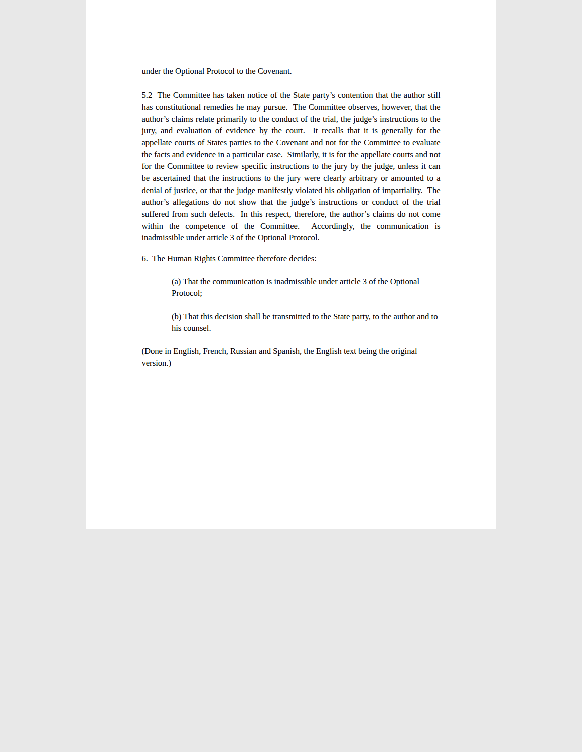under the Optional Protocol to the Covenant.
5.2 The Committee has taken notice of the State party’s contention that the author still has constitutional remedies he may pursue. The Committee observes, however, that the author’s claims relate primarily to the conduct of the trial, the judge’s instructions to the jury, and evaluation of evidence by the court. It recalls that it is generally for the appellate courts of States parties to the Covenant and not for the Committee to evaluate the facts and evidence in a particular case. Similarly, it is for the appellate courts and not for the Committee to review specific instructions to the jury by the judge, unless it can be ascertained that the instructions to the jury were clearly arbitrary or amounted to a denial of justice, or that the judge manifestly violated his obligation of impartiality. The author’s allegations do not show that the judge’s instructions or conduct of the trial suffered from such defects. In this respect, therefore, the author’s claims do not come within the competence of the Committee. Accordingly, the communication is inadmissible under article 3 of the Optional Protocol.
6. The Human Rights Committee therefore decides:
(a) That the communication is inadmissible under article 3 of the Optional Protocol;
(b) That this decision shall be transmitted to the State party, to the author and to his counsel.
(Done in English, French, Russian and Spanish, the English text being the original version.)